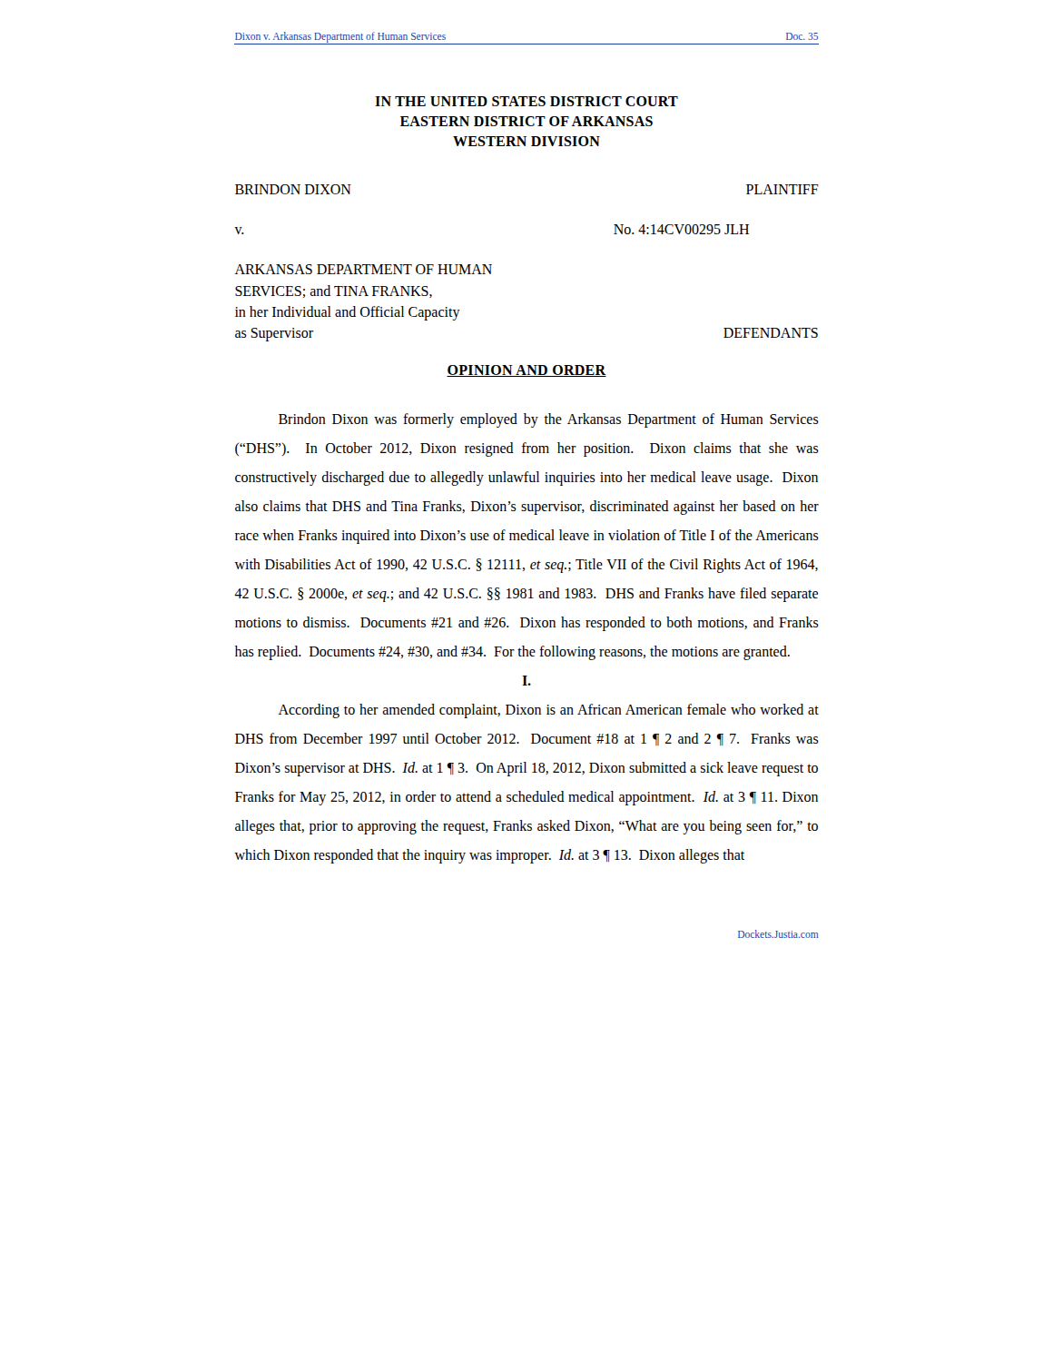Dixon v. Arkansas Department of Human Services Doc. 35
IN THE UNITED STATES DISTRICT COURT
EASTERN DISTRICT OF ARKANSAS
WESTERN DIVISION
| BRINDON DIXON | PLAINTIFF |
| v. | No. 4:14CV00295 JLH |
| ARKANSAS DEPARTMENT OF HUMAN SERVICES; and TINA FRANKS, in her Individual and Official Capacity as Supervisor | DEFENDANTS |
OPINION AND ORDER
Brindon Dixon was formerly employed by the Arkansas Department of Human Services (“DHS”). In October 2012, Dixon resigned from her position. Dixon claims that she was constructively discharged due to allegedly unlawful inquiries into her medical leave usage. Dixon also claims that DHS and Tina Franks, Dixon’s supervisor, discriminated against her based on her race when Franks inquired into Dixon’s use of medical leave in violation of Title I of the Americans with Disabilities Act of 1990, 42 U.S.C. § 12111, et seq.; Title VII of the Civil Rights Act of 1964, 42 U.S.C. § 2000e, et seq.; and 42 U.S.C. §§ 1981 and 1983. DHS and Franks have filed separate motions to dismiss. Documents #21 and #26. Dixon has responded to both motions, and Franks has replied. Documents #24, #30, and #34. For the following reasons, the motions are granted.
I.
According to her amended complaint, Dixon is an African American female who worked at DHS from December 1997 until October 2012. Document #18 at 1 ¶ 2 and 2 ¶ 7. Franks was Dixon’s supervisor at DHS. Id. at 1 ¶ 3. On April 18, 2012, Dixon submitted a sick leave request to Franks for May 25, 2012, in order to attend a scheduled medical appointment. Id. at 3 ¶ 11. Dixon alleges that, prior to approving the request, Franks asked Dixon, “What are you being seen for,” to which Dixon responded that the inquiry was improper. Id. at 3 ¶ 13. Dixon alleges that
Dockets.Justia.com